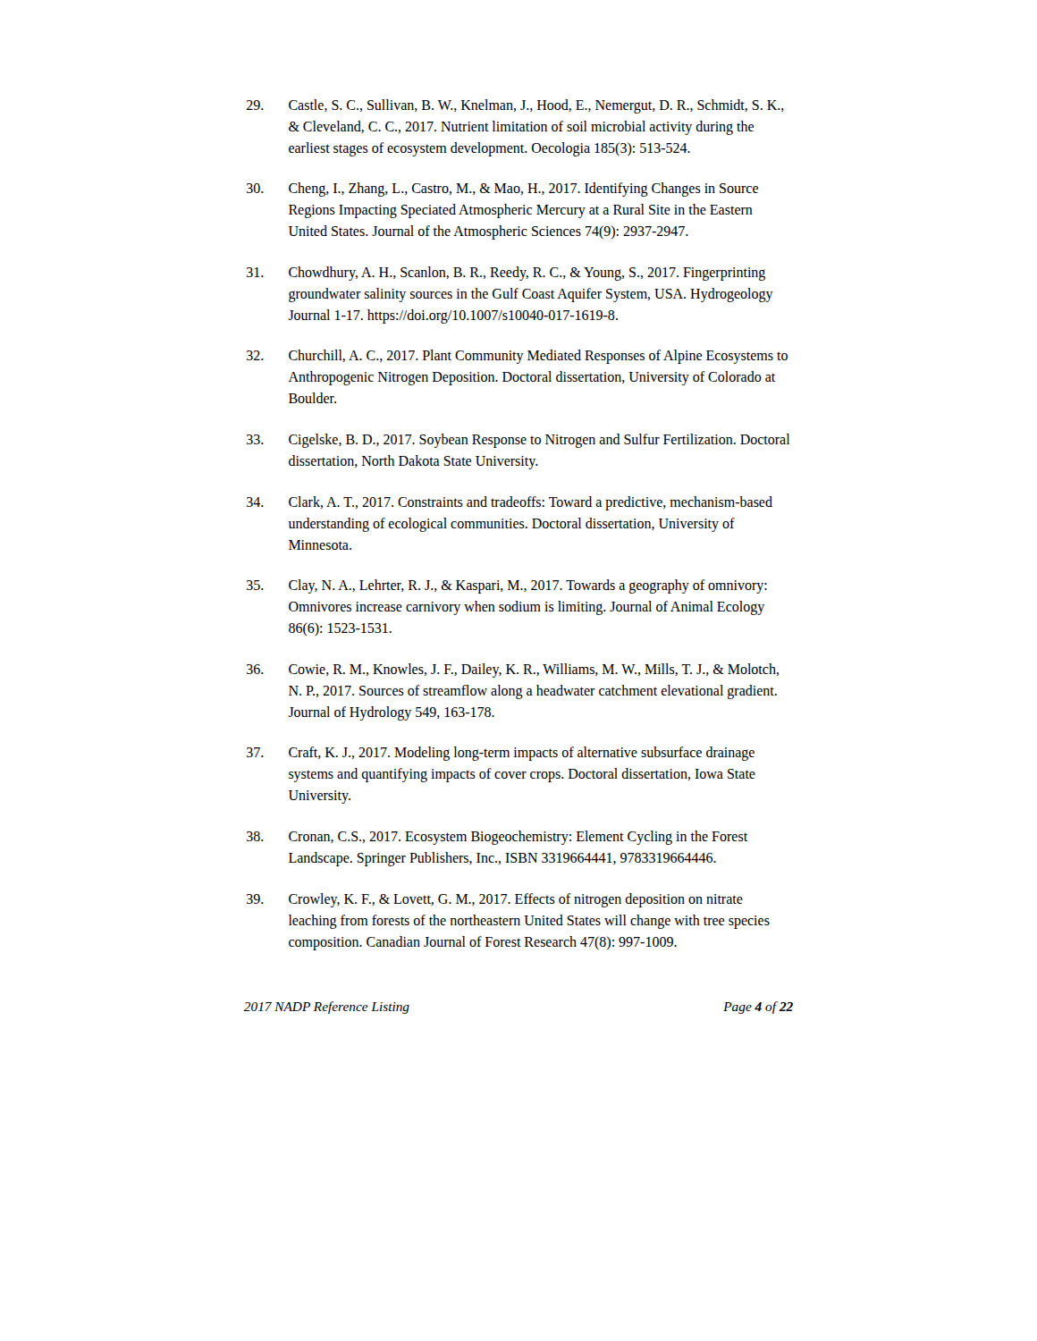29. Castle, S. C., Sullivan, B. W., Knelman, J., Hood, E., Nemergut, D. R., Schmidt, S. K., & Cleveland, C. C., 2017. Nutrient limitation of soil microbial activity during the earliest stages of ecosystem development. Oecologia 185(3): 513-524.
30. Cheng, I., Zhang, L., Castro, M., & Mao, H., 2017. Identifying Changes in Source Regions Impacting Speciated Atmospheric Mercury at a Rural Site in the Eastern United States. Journal of the Atmospheric Sciences 74(9): 2937-2947.
31. Chowdhury, A. H., Scanlon, B. R., Reedy, R. C., & Young, S., 2017. Fingerprinting groundwater salinity sources in the Gulf Coast Aquifer System, USA. Hydrogeology Journal 1-17. https://doi.org/10.1007/s10040-017-1619-8.
32. Churchill, A. C., 2017. Plant Community Mediated Responses of Alpine Ecosystems to Anthropogenic Nitrogen Deposition. Doctoral dissertation, University of Colorado at Boulder.
33. Cigelske, B. D., 2017. Soybean Response to Nitrogen and Sulfur Fertilization. Doctoral dissertation, North Dakota State University.
34. Clark, A. T., 2017. Constraints and tradeoffs: Toward a predictive, mechanism-based understanding of ecological communities. Doctoral dissertation, University of Minnesota.
35. Clay, N. A., Lehrter, R. J., & Kaspari, M., 2017. Towards a geography of omnivory: Omnivores increase carnivory when sodium is limiting. Journal of Animal Ecology 86(6): 1523-1531.
36. Cowie, R. M., Knowles, J. F., Dailey, K. R., Williams, M. W., Mills, T. J., & Molotch, N. P., 2017. Sources of streamflow along a headwater catchment elevational gradient. Journal of Hydrology 549, 163-178.
37. Craft, K. J., 2017. Modeling long-term impacts of alternative subsurface drainage systems and quantifying impacts of cover crops. Doctoral dissertation, Iowa State University.
38. Cronan, C.S., 2017. Ecosystem Biogeochemistry: Element Cycling in the Forest Landscape. Springer Publishers, Inc., ISBN 3319664441, 9783319664446.
39. Crowley, K. F., & Lovett, G. M., 2017. Effects of nitrogen deposition on nitrate leaching from forests of the northeastern United States will change with tree species composition. Canadian Journal of Forest Research 47(8): 997-1009.
2017 NADP Reference Listing
Page 4 of 22